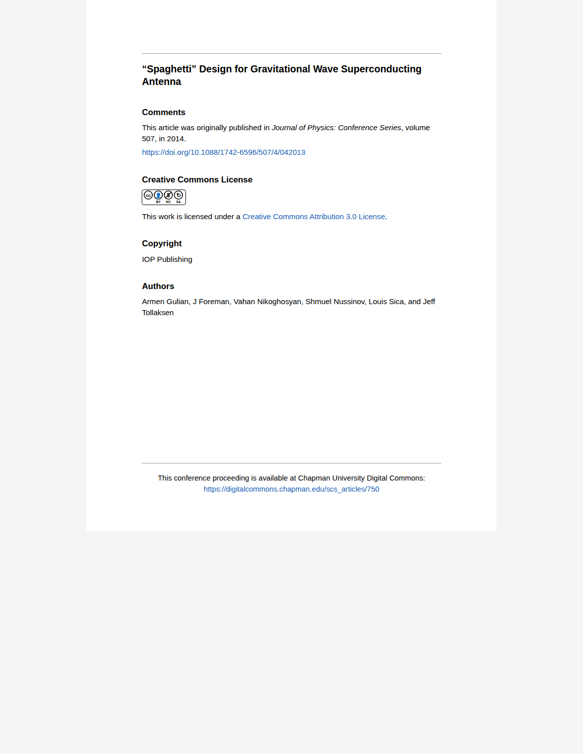“Spaghetti” Design for Gravitational Wave Superconducting Antenna
Comments
This article was originally published in Journal of Physics: Conference Series, volume 507, in 2014.
https://doi.org/10.1088/1742-6596/507/4/042013
Creative Commons License
cc 👤 $ ↻ BY NC SA
This work is licensed under a Creative Commons Attribution 3.0 License.
Copyright
IOP Publishing
Authors
Armen Gulian, J Foreman, Vahan Nikoghosyan, Shmuel Nussinov, Louis Sica, and Jeff Tollaksen
This conference proceeding is available at Chapman University Digital Commons:
https://digitalcommons.chapman.edu/scs_articles/750